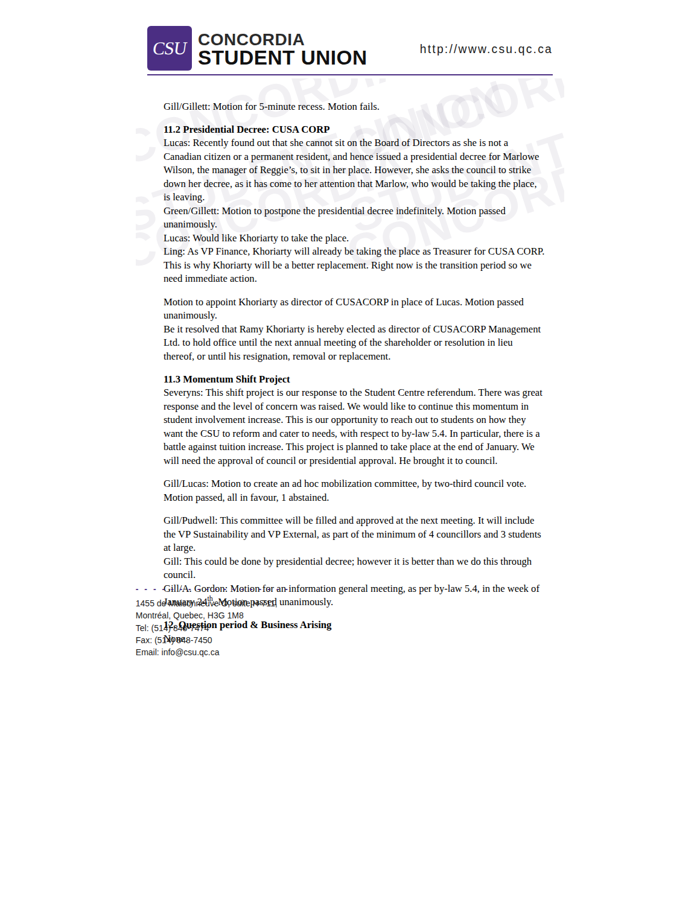CONCORDIA STUDENT UNION
http://www.csu.qc.ca
CONCORDIA STUDENT UNION CONCORDIA CONCORDIA STUDENT UNION CONCORDIA
Gill/Gillett: Motion for 5-minute recess. Motion fails.
11.2 Presidential Decree: CUSA CORP
Lucas: Recently found out that she cannot sit on the Board of Directors as she is not a Canadian citizen or a permanent resident, and hence issued a presidential decree for Marlowe Wilson, the manager of Reggie’s, to sit in her place. However, she asks the council to strike down her decree, as it has come to her attention that Marlow, who would be taking the place, is leaving.
Green/Gillett: Motion to postpone the presidential decree indefinitely. Motion passed unanimously.
Lucas: Would like Khoriarty to take the place.
Ling: As VP Finance, Khoriarty will already be taking the place as Treasurer for CUSA CORP. This is why Khoriarty will be a better replacement. Right now is the transition period so we need immediate action.
Motion to appoint Khoriarty as director of CUSACORP in place of Lucas. Motion passed unanimously.
Be it resolved that Ramy Khoriarty is hereby elected as director of CUSACORP Management Ltd. to hold office until the next annual meeting of the shareholder or resolution in lieu thereof, or until his resignation, removal or replacement.
11.3 Momentum Shift Project
Severyns: This shift project is our response to the Student Centre referendum. There was great response and the level of concern was raised. We would like to continue this momentum in student involvement increase. This is our opportunity to reach out to students on how they want the CSU to reform and cater to needs, with respect to by-law 5.4. In particular, there is a battle against tuition increase. This project is planned to take place at the end of January. We will need the approval of council or presidential approval. He brought it to council.
Gill/Lucas: Motion to create an ad hoc mobilization committee, by two-third council vote. Motion passed, all in favour, 1 abstained.
Gill/Pudwell: This committee will be filled and approved at the next meeting. It will include the VP Sustainability and VP External, as part of the minimum of 4 councillors and 3 students at large.
Gill: This could be done by presidential decree; however it is better than we do this through council.
Gill/A. Gordon: Motion for an information general meeting, as per by-law 5.4, in the week of January 24th. Motion passed unanimously.
12. Question period & Business Arising
None.
- - - - - - - - - - - - - - - - - -
1455 de Maisonneuve O, suite H-711,
Montréal, Quebec, H3G 1M8
Tel: (514) 848-7474
Fax: (514) 848-7450
Email: info@csu.qc.ca